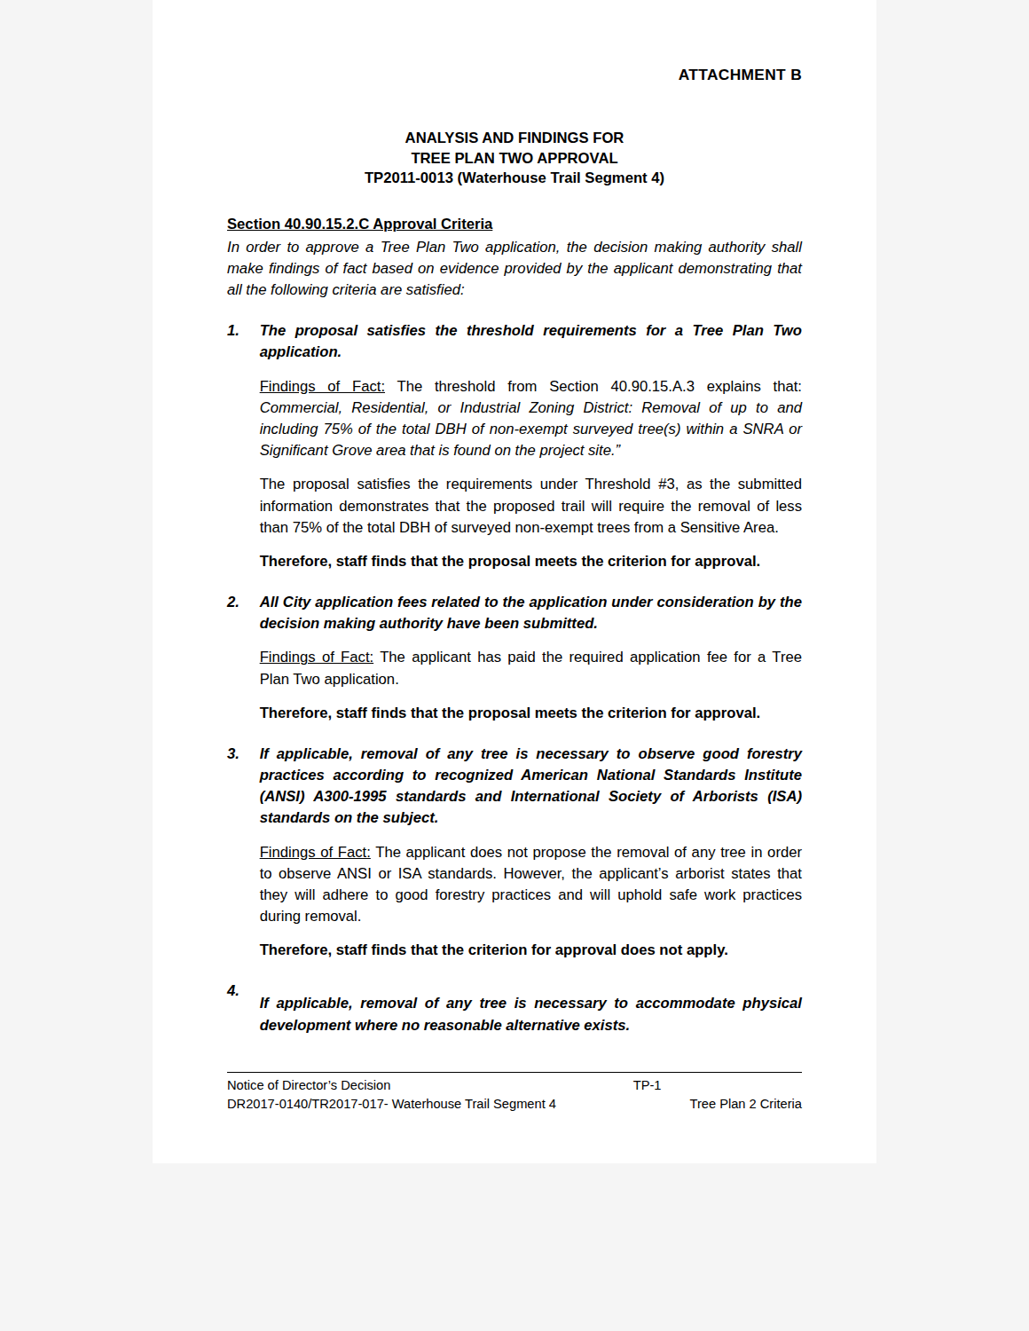ATTACHMENT B
ANALYSIS AND FINDINGS FOR
TREE PLAN TWO APPROVAL
TP2011-0013 (Waterhouse Trail Segment 4)
Section 40.90.15.2.C Approval Criteria
In order to approve a Tree Plan Two application, the decision making authority shall make findings of fact based on evidence provided by the applicant demonstrating that all the following criteria are satisfied:
The proposal satisfies the threshold requirements for a Tree Plan Two application.
Findings of Fact: The threshold from Section 40.90.15.A.3 explains that: Commercial, Residential, or Industrial Zoning District: Removal of up to and including 75% of the total DBH of non-exempt surveyed tree(s) within a SNRA or Significant Grove area that is found on the project site.”
The proposal satisfies the requirements under Threshold #3, as the submitted information demonstrates that the proposed trail will require the removal of less than 75% of the total DBH of surveyed non-exempt trees from a Sensitive Area.
Therefore, staff finds that the proposal meets the criterion for approval.
All City application fees related to the application under consideration by the decision making authority have been submitted.
Findings of Fact: The applicant has paid the required application fee for a Tree Plan Two application.
Therefore, staff finds that the proposal meets the criterion for approval.
If applicable, removal of any tree is necessary to observe good forestry practices according to recognized American National Standards Institute (ANSI) A300-1995 standards and International Society of Arborists (ISA) standards on the subject.
Findings of Fact: The applicant does not propose the removal of any tree in order to observe ANSI or ISA standards. However, the applicant’s arborist states that they will adhere to good forestry practices and will uphold safe work practices during removal.
Therefore, staff finds that the criterion for approval does not apply.
If applicable, removal of any tree is necessary to accommodate physical development where no reasonable alternative exists.
| Notice of Director’s Decision | TP-1 | |
| DR2017-0140/TR2017-017- Waterhouse Trail Segment 4 | | Tree Plan 2 Criteria |